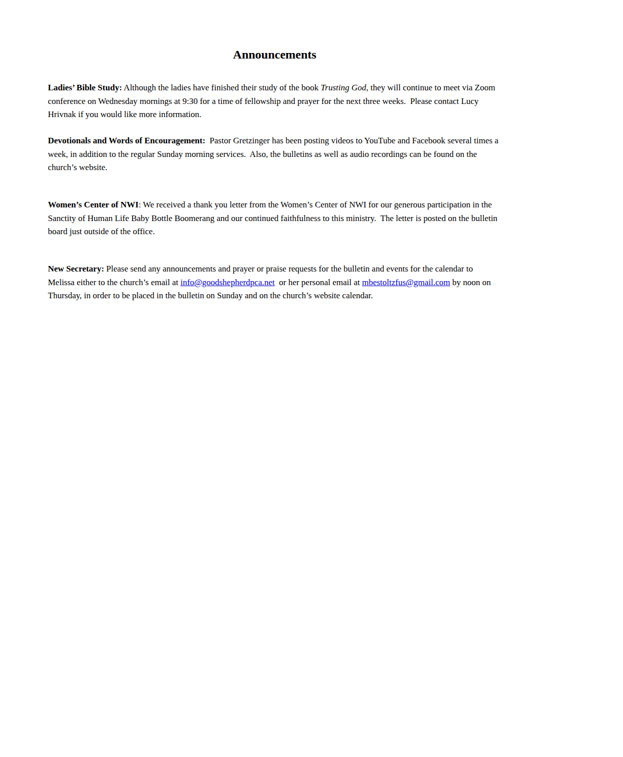Announcements
Ladies’ Bible Study: Although the ladies have finished their study of the book Trusting God, they will continue to meet via Zoom conference on Wednesday mornings at 9:30 for a time of fellowship and prayer for the next three weeks. Please contact Lucy Hrivnak if you would like more information.
Devotionals and Words of Encouragement: Pastor Gretzinger has been posting videos to YouTube and Facebook several times a week, in addition to the regular Sunday morning services. Also, the bulletins as well as audio recordings can be found on the church’s website.
Women’s Center of NWI: We received a thank you letter from the Women’s Center of NWI for our generous participation in the Sanctity of Human Life Baby Bottle Boomerang and our continued faithfulness to this ministry. The letter is posted on the bulletin board just outside of the office.
New Secretary: Please send any announcements and prayer or praise requests for the bulletin and events for the calendar to Melissa either to the church’s email at info@goodshepherdpca.net or her personal email at mbestoltzfus@gmail.com by noon on Thursday, in order to be placed in the bulletin on Sunday and on the church’s website calendar.